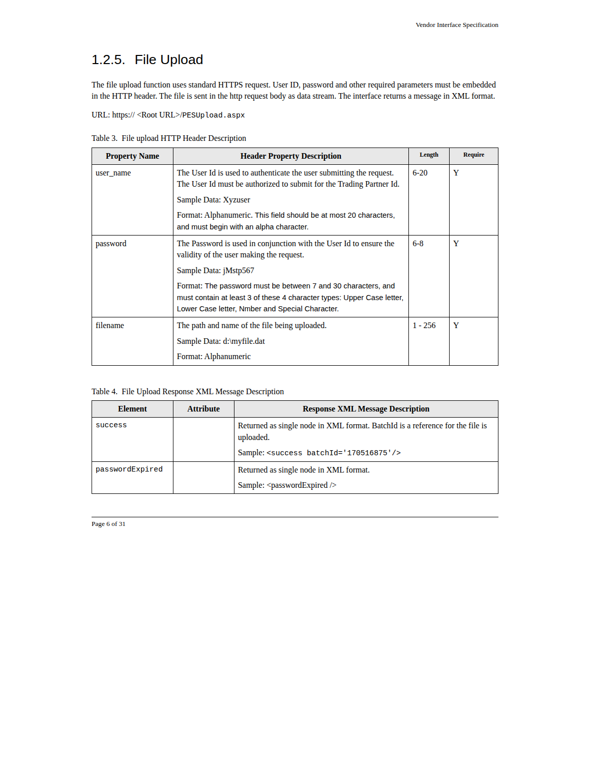Vendor Interface Specification
1.2.5. File Upload
The file upload function uses standard HTTPS request. User ID, password and other required parameters must be embedded in the HTTP header. The file is sent in the http request body as data stream. The interface returns a message in XML format.
URL: https:// <Root URL>/PESUpload.aspx
Table 3. File upload HTTP Header Description
| Property Name | Header Property Description | Length | Require |
| --- | --- | --- | --- |
| user_name | The User Id is used to authenticate the user submitting the request. The User Id must be authorized to submit for the Trading Partner Id. Sample Data: Xyzuser Format: Alphanumeric. This field should be at most 20 characters, and must begin with an alpha character. | 6-20 | Y |
| password | The Password is used in conjunction with the User Id to ensure the validity of the user making the request. Sample Data: jMstp567 Format: The password must be between 7 and 30 characters, and must contain at least 3 of these 4 character types: Upper Case letter, Lower Case letter, Nmber and Special Character. | 6-8 | Y |
| filename | The path and name of the file being uploaded. Sample Data: d:\myfile.dat Format: Alphanumeric | 1 - 256 | Y |
Table 4. File Upload Response XML Message Description
| Element | Attribute | Response XML Message Description |
| --- | --- | --- |
| success | | Returned as single node in XML format. BatchId is a reference for the file is uploaded. Sample: <success batchId='170516875'/> |
| passwordExpired | | Returned as single node in XML format. Sample: <passwordExpired /> |
Page 6 of 31